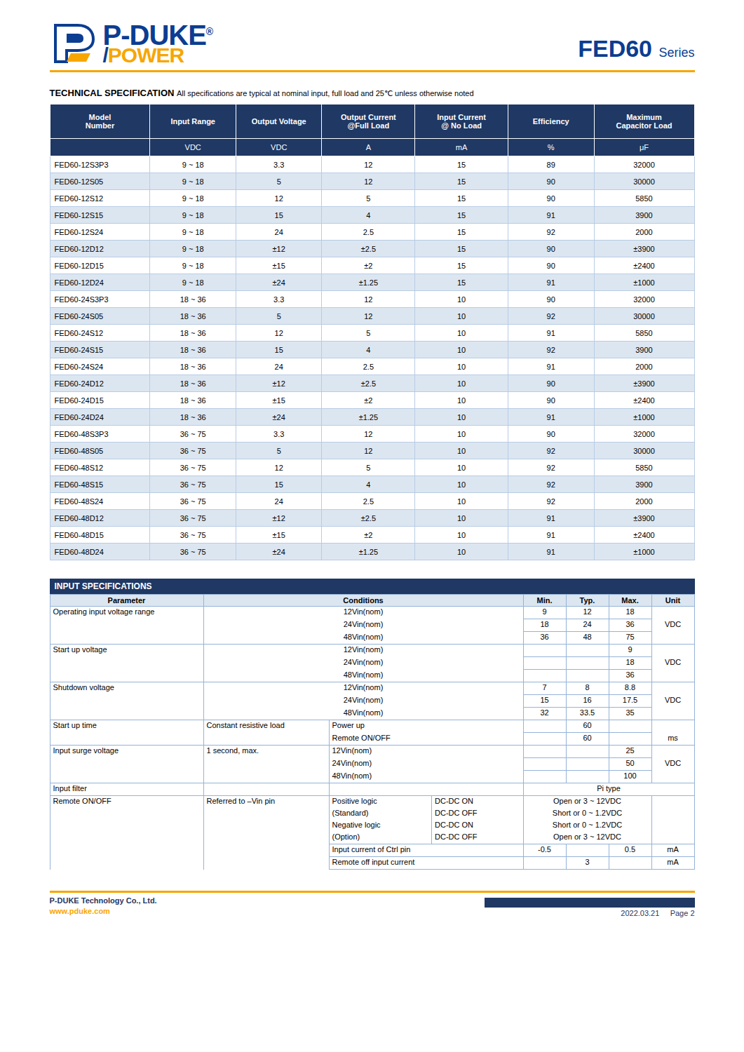P-DUKE®
/POWER
FED60 Series
TECHNICAL SPECIFICATION All specifications are typical at nominal input, full load and 25℃ unless otherwise noted
| Model Number | Input Range | Output Voltage | Output Current @Full Load | Input Current @ No Load | Efficiency | Maximum Capacitor Load |
| --- | --- | --- | --- | --- | --- | --- |
| | VDC | VDC | A | mA | % | μF |
| FED60-12S3P3 | 9 ~ 18 | 3.3 | 12 | 15 | 89 | 32000 |
| FED60-12S05 | 9 ~ 18 | 5 | 12 | 15 | 90 | 30000 |
| FED60-12S12 | 9 ~ 18 | 12 | 5 | 15 | 90 | 5850 |
| FED60-12S15 | 9 ~ 18 | 15 | 4 | 15 | 91 | 3900 |
| FED60-12S24 | 9 ~ 18 | 24 | 2.5 | 15 | 92 | 2000 |
| FED60-12D12 | 9 ~ 18 | ±12 | ±2.5 | 15 | 90 | ±3900 |
| FED60-12D15 | 9 ~ 18 | ±15 | ±2 | 15 | 90 | ±2400 |
| FED60-12D24 | 9 ~ 18 | ±24 | ±1.25 | 15 | 91 | ±1000 |
| FED60-24S3P3 | 18 ~ 36 | 3.3 | 12 | 10 | 90 | 32000 |
| FED60-24S05 | 18 ~ 36 | 5 | 12 | 10 | 92 | 30000 |
| FED60-24S12 | 18 ~ 36 | 12 | 5 | 10 | 91 | 5850 |
| FED60-24S15 | 18 ~ 36 | 15 | 4 | 10 | 92 | 3900 |
| FED60-24S24 | 18 ~ 36 | 24 | 2.5 | 10 | 91 | 2000 |
| FED60-24D12 | 18 ~ 36 | ±12 | ±2.5 | 10 | 90 | ±3900 |
| FED60-24D15 | 18 ~ 36 | ±15 | ±2 | 10 | 90 | ±2400 |
| FED60-24D24 | 18 ~ 36 | ±24 | ±1.25 | 10 | 91 | ±1000 |
| FED60-48S3P3 | 36 ~ 75 | 3.3 | 12 | 10 | 90 | 32000 |
| FED60-48S05 | 36 ~ 75 | 5 | 12 | 10 | 92 | 30000 |
| FED60-48S12 | 36 ~ 75 | 12 | 5 | 10 | 92 | 5850 |
| FED60-48S15 | 36 ~ 75 | 15 | 4 | 10 | 92 | 3900 |
| FED60-48S24 | 36 ~ 75 | 24 | 2.5 | 10 | 92 | 2000 |
| FED60-48D12 | 36 ~ 75 | ±12 | ±2.5 | 10 | 91 | ±3900 |
| FED60-48D15 | 36 ~ 75 | ±15 | ±2 | 10 | 91 | ±2400 |
| FED60-48D24 | 36 ~ 75 | ±24 | ±1.25 | 10 | 91 | ±1000 |
INPUT SPECIFICATIONS
| Parameter | Conditions | Min. | Typ. | Max. | Unit |
| --- | --- | --- | --- | --- | --- |
| Operating input voltage range | 12Vin(nom) | 9 | 12 | 18 | |
| 24Vin(nom) | 18 | 24 | 36 | VDC |
| 48Vin(nom) | 36 | 48 | 75 | |
| Start up voltage | 12Vin(nom) | | | 9 | |
| 24Vin(nom) | | | 18 | VDC |
| 48Vin(nom) | | | 36 | |
| Shutdown voltage | 12Vin(nom) | 7 | 8 | 8.8 | |
| 24Vin(nom) | 15 | 16 | 17.5 | VDC |
| 48Vin(nom) | 32 | 33.5 | 35 | |
| Start up time | Constant resistive load | Power up | | 60 | | |
| Remote ON/OFF | | 60 | | ms |
| Input surge voltage | 1 second, max. | 12Vin(nom) | | | 25 | |
| 24Vin(nom) | | | 50 | VDC |
| 48Vin(nom) | | | 100 | |
| Input filter | | | Pi type |
| Remote ON/OFF | Referred to –Vin pin | Positive logic | DC-DC ON | Open or 3 ~ 12VDC | |
| (Standard) | DC-DC OFF | Short or 0 ~ 1.2VDC | |
| Negative logic | DC-DC ON | Short or 0 ~ 1.2VDC | |
| (Option) | DC-DC OFF | Open or 3 ~ 12VDC | |
| Input current of Ctrl pin | -0.5 | | 0.5 | mA |
| Remote off input current | | 3 | | mA |
P-DUKE Technology Co., Ltd.
www.pduke.com
2022.03.21 Page 2